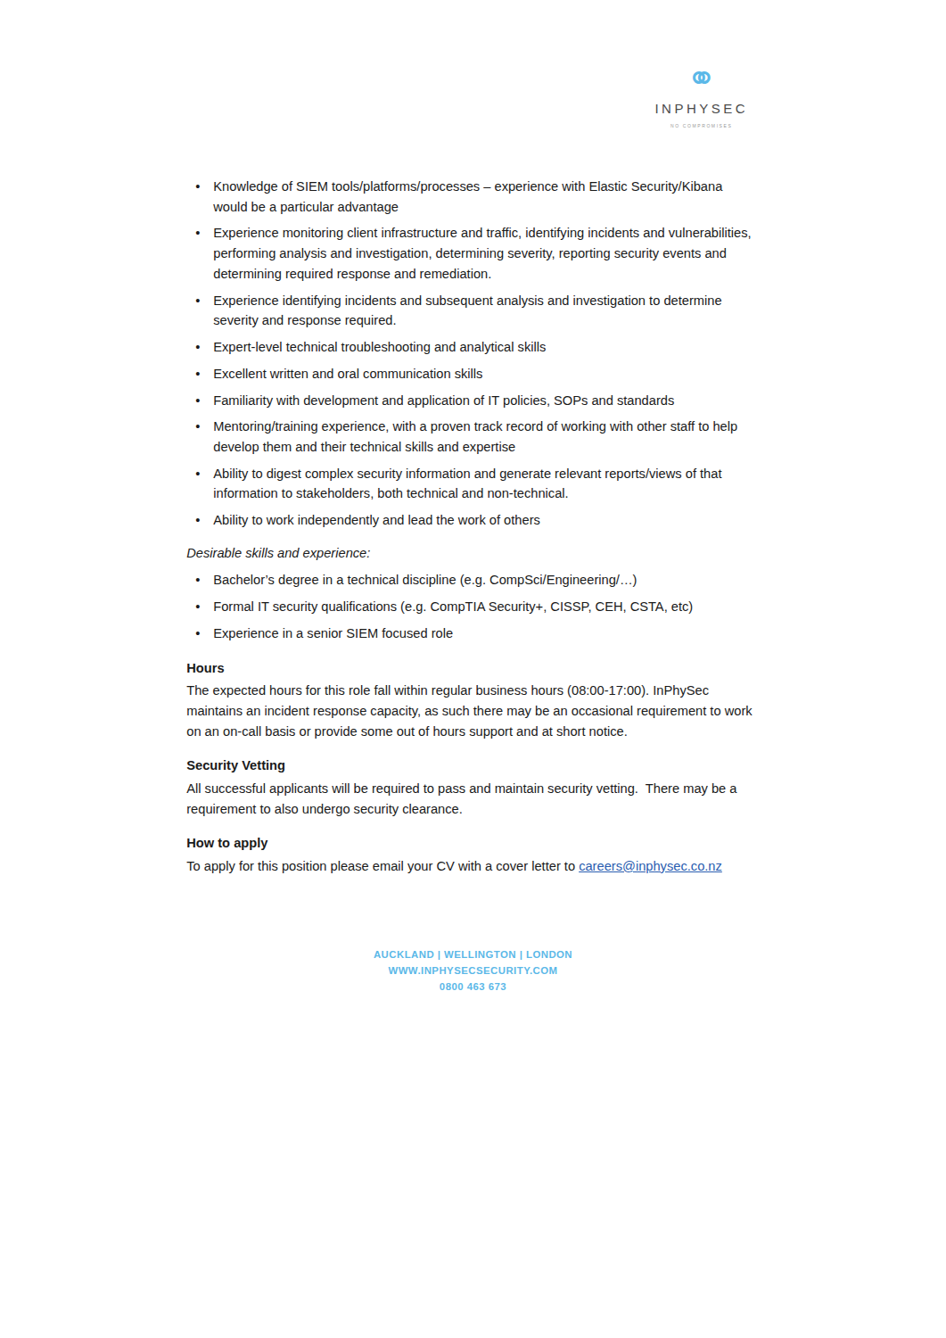⚭
INPHYSEC
NO COMPROMISES
Knowledge of SIEM tools/platforms/processes – experience with Elastic Security/Kibana would be a particular advantage
Experience monitoring client infrastructure and traffic, identifying incidents and vulnerabilities, performing analysis and investigation, determining severity, reporting security events and determining required response and remediation.
Experience identifying incidents and subsequent analysis and investigation to determine severity and response required.
Expert-level technical troubleshooting and analytical skills
Excellent written and oral communication skills
Familiarity with development and application of IT policies, SOPs and standards
Mentoring/training experience, with a proven track record of working with other staff to help develop them and their technical skills and expertise
Ability to digest complex security information and generate relevant reports/views of that information to stakeholders, both technical and non-technical.
Ability to work independently and lead the work of others
Desirable skills and experience:
Bachelor’s degree in a technical discipline (e.g. CompSci/Engineering/…)
Formal IT security qualifications (e.g. CompTIA Security+, CISSP, CEH, CSTA, etc)
Experience in a senior SIEM focused role
Hours
The expected hours for this role fall within regular business hours (08:00-17:00). InPhySec maintains an incident response capacity, as such there may be an occasional requirement to work on an on-call basis or provide some out of hours support and at short notice.
Security Vetting
All successful applicants will be required to pass and maintain security vetting. There may be a requirement to also undergo security clearance.
How to apply
To apply for this position please email your CV with a cover letter to careers@inphysec.co.nz
AUCKLAND | WELLINGTON | LONDON
WWW.INPHYSECSECURITY.COM
0800 463 673